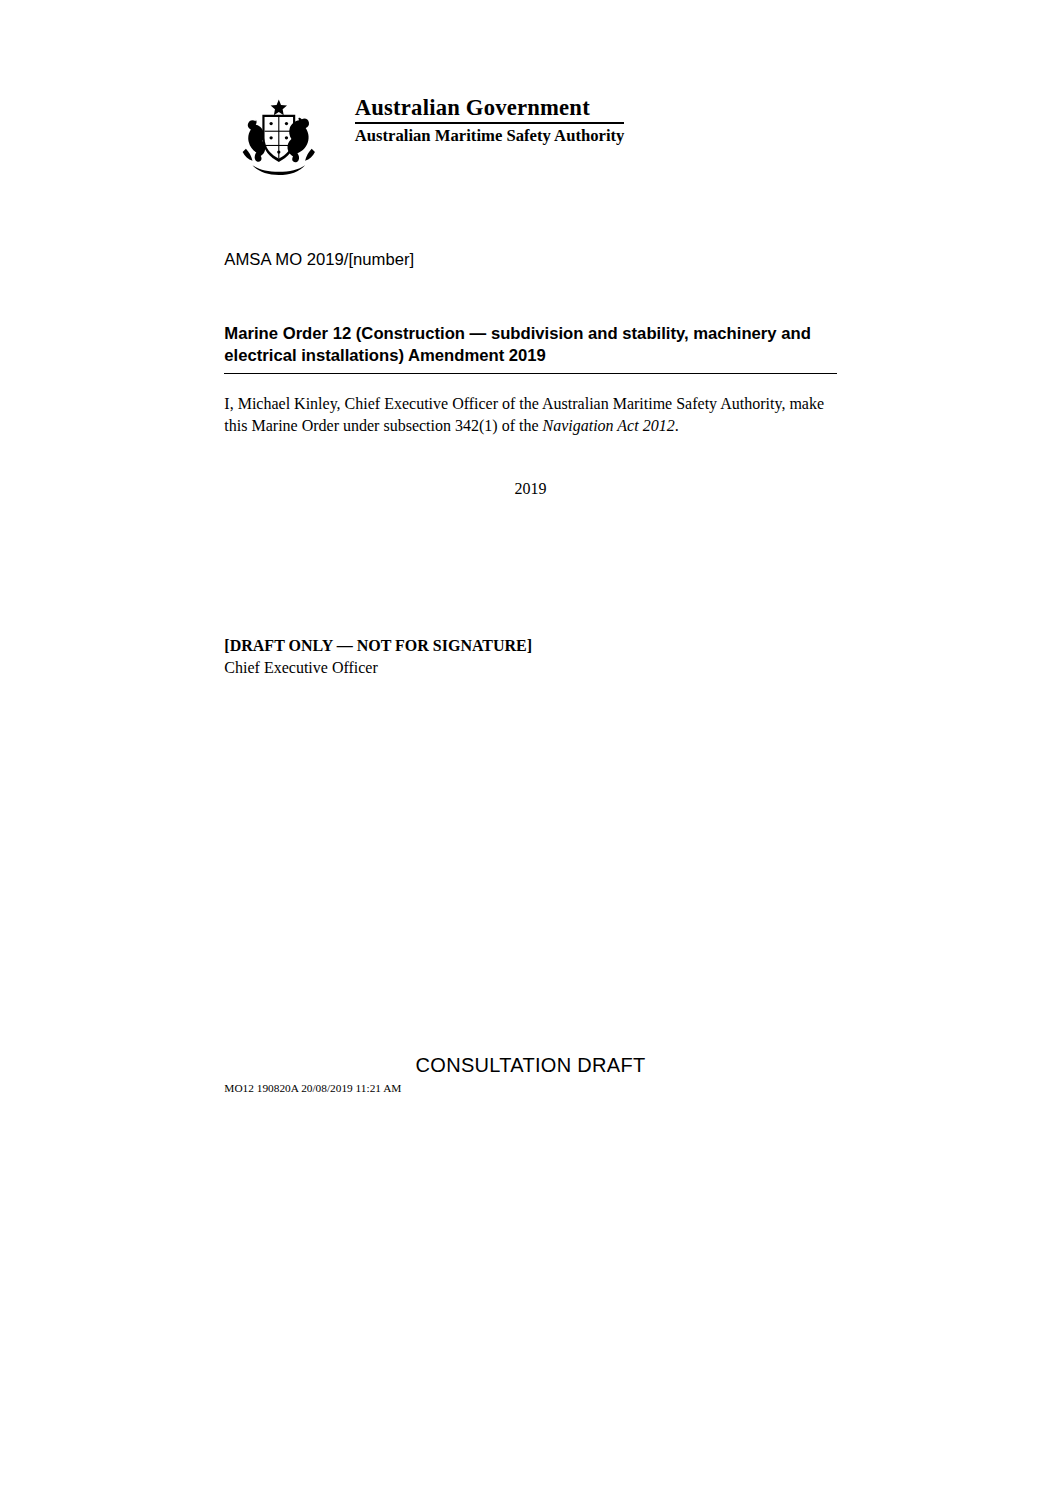Australian Government
Australian Maritime Safety Authority
AMSA MO 2019/[number]
Marine Order 12 (Construction — subdivision and stability, machinery and electrical installations) Amendment 2019
I, Michael Kinley, Chief Executive Officer of the Australian Maritime Safety Authority, make this Marine Order under subsection 342(1) of the Navigation Act 2012.
2019
[DRAFT ONLY — NOT FOR SIGNATURE]
Chief Executive Officer
CONSULTATION DRAFT
MO12 190820A 20/08/2019 11:21 AM